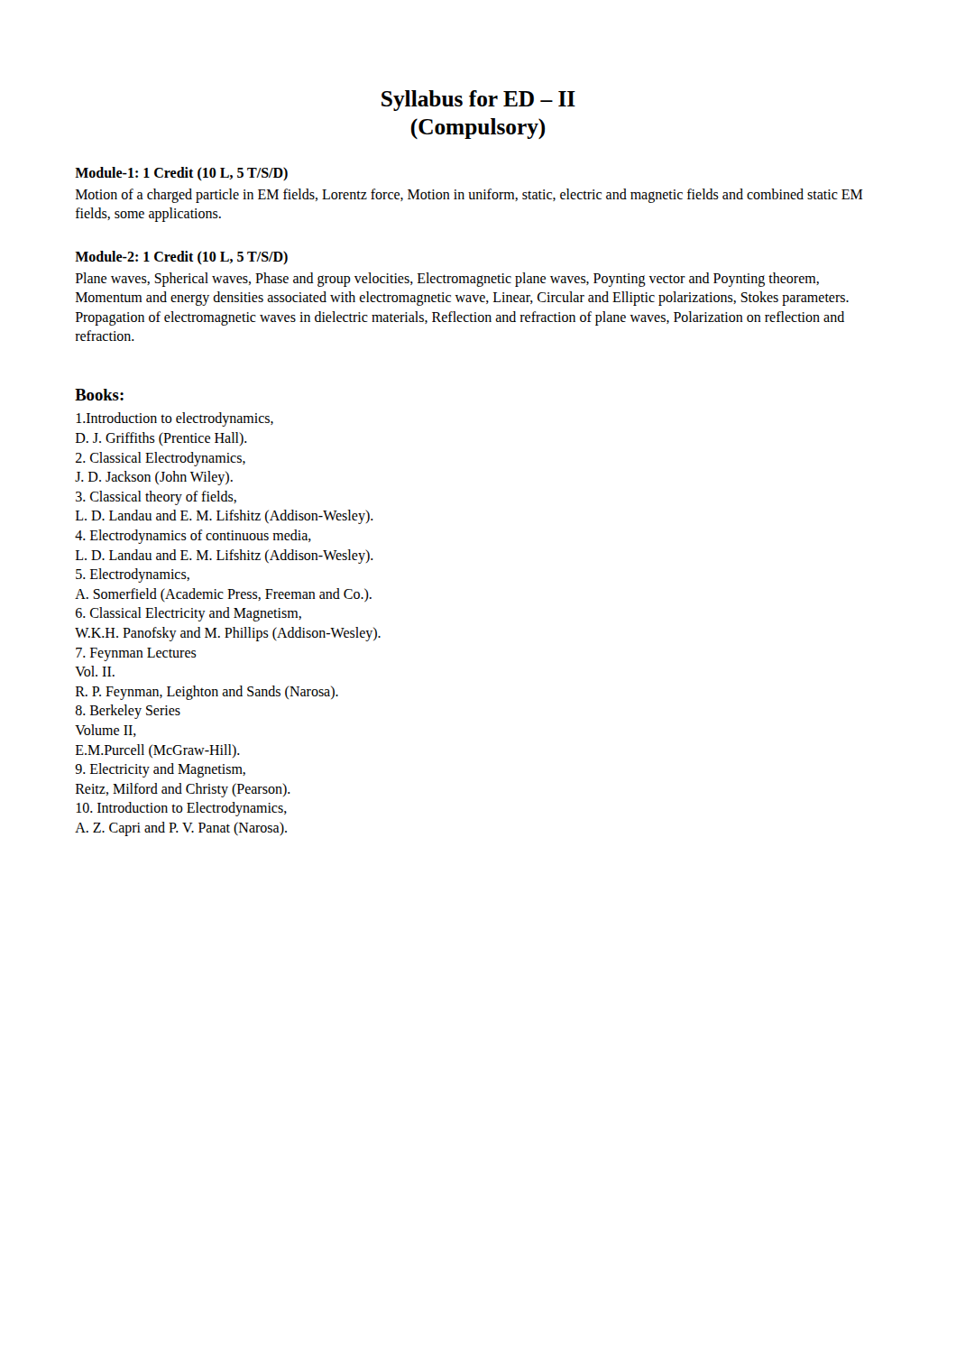Syllabus for ED – II(Compulsory)
Module-1: 1 Credit (10 L, 5 T/S/D)
Motion of a charged particle in EM fields, Lorentz force, Motion in uniform, static, electric and magnetic fields and combined static EM fields, some applications.
Module-2: 1 Credit (10 L, 5 T/S/D)
Plane waves, Spherical waves, Phase and group velocities, Electromagnetic plane waves, Poynting vector and Poynting theorem, Momentum and energy densities associated with electromagnetic wave, Linear, Circular and Elliptic polarizations, Stokes parameters. Propagation of electromagnetic waves in dielectric materials, Reflection and refraction of plane waves, Polarization on reflection and refraction.
Books:
1.Introduction to electrodynamics,
D. J. Griffiths (Prentice Hall).
2. Classical Electrodynamics,
J. D. Jackson (John Wiley).
3. Classical theory of fields,
L. D. Landau and E. M. Lifshitz (Addison-Wesley).
4. Electrodynamics of continuous media,
L. D. Landau and E. M. Lifshitz (Addison-Wesley).
5. Electrodynamics,
A. Somerfield (Academic Press, Freeman and Co.).
6. Classical Electricity and Magnetism,
W.K.H. Panofsky and M. Phillips (Addison-Wesley).
7. Feynman Lectures
Vol. II.
R. P. Feynman, Leighton and Sands (Narosa).
8. Berkeley Series
Volume II,
E.M.Purcell (McGraw-Hill).
9. Electricity and Magnetism,
Reitz, Milford and Christy (Pearson).
10. Introduction to Electrodynamics,
A. Z. Capri and P. V. Panat (Narosa).